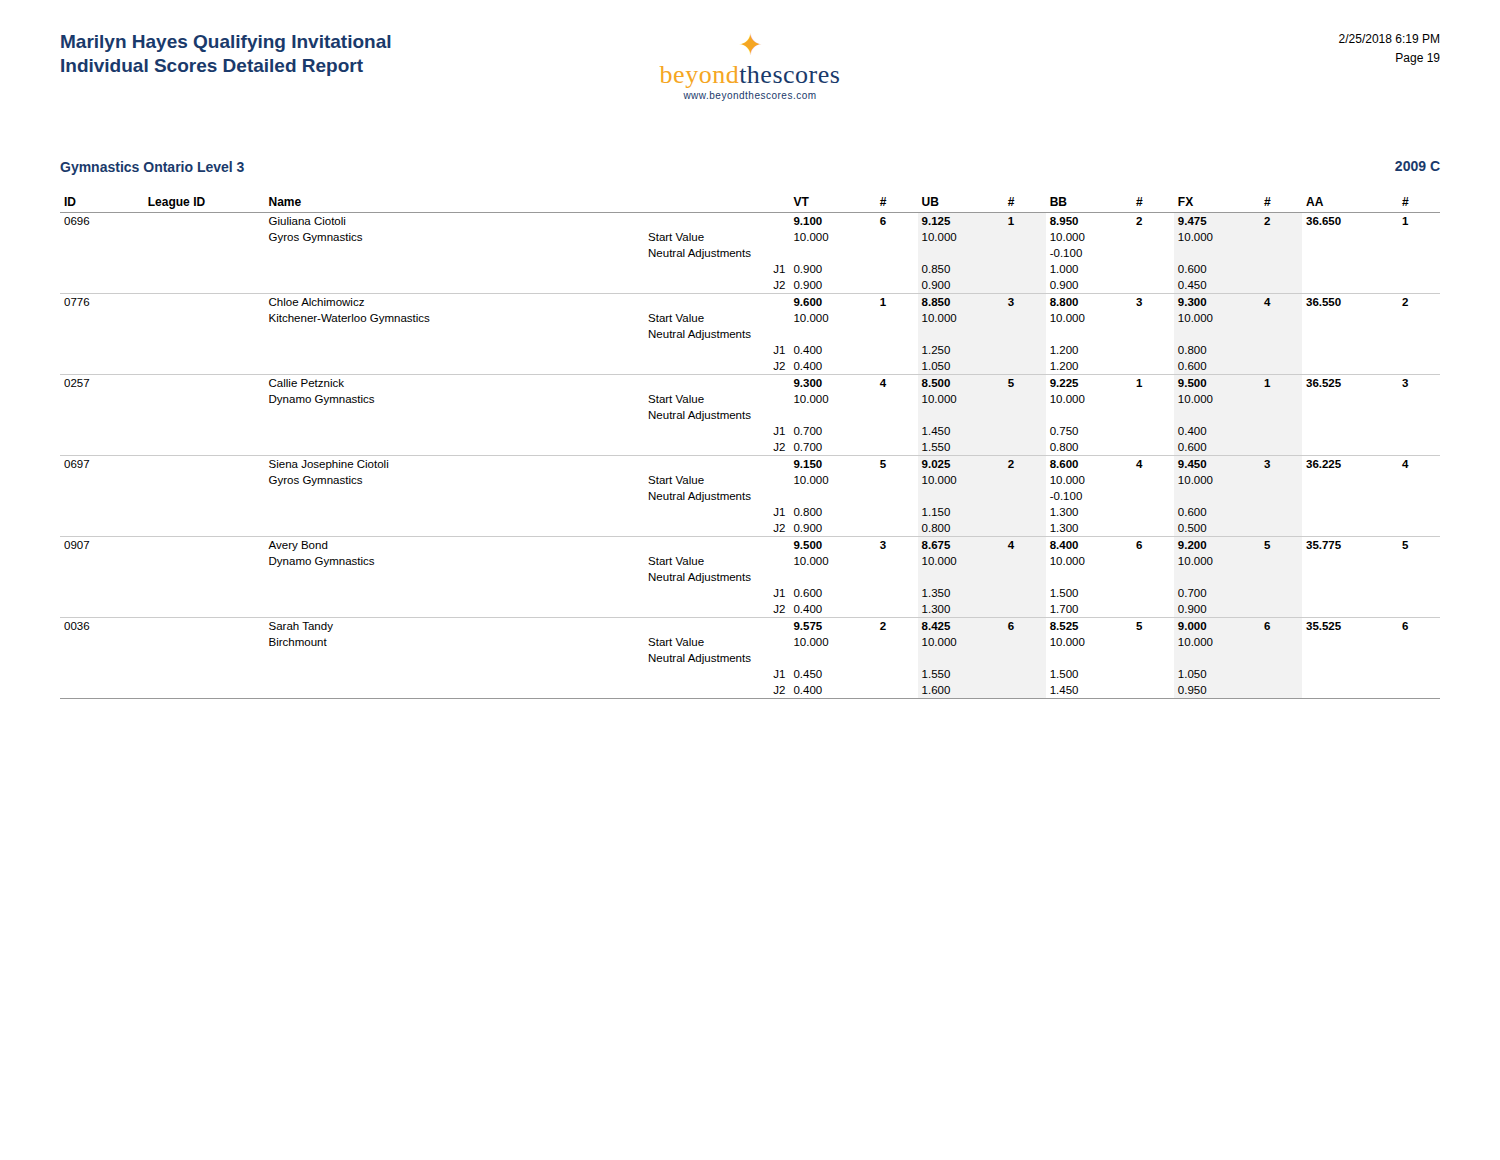Marilyn Hayes Qualifying Invitational
Individual Scores Detailed Report
✦
beyondthescores
www.beyondthescores.com
2/25/2018 6:19 PM
Page 19
Gymnastics Ontario Level 3 2009 C
| ID | League ID | Name | | VT | # | UB | # | BB | # | FX | # | AA | # |
| --- | --- | --- | --- | --- | --- | --- | --- | --- | --- | --- | --- | --- | --- |
| 0696 | | Giuliana Ciotoli | | 9.100 | 6 | 9.125 | 1 | 8.950 | 2 | 9.475 | 2 | 36.650 | 1 |
| | | Gyros Gymnastics | Start Value | 10.000 | | 10.000 | | 10.000 | | 10.000 | | | |
| | | | Neutral Adjustments | | | | | -0.100 | | | | | |
| | | | J1 | 0.900 | | 0.850 | | 1.000 | | 0.600 | | | |
| | | | J2 | 0.900 | | 0.900 | | 0.900 | | 0.450 | | | |
| 0776 | | Chloe Alchimowicz | | 9.600 | 1 | 8.850 | 3 | 8.800 | 3 | 9.300 | 4 | 36.550 | 2 |
| | | Kitchener-Waterloo Gymnastics | Start Value | 10.000 | | 10.000 | | 10.000 | | 10.000 | | | |
| | | | Neutral Adjustments | | | | | | | | | | |
| | | | J1 | 0.400 | | 1.250 | | 1.200 | | 0.800 | | | |
| | | | J2 | 0.400 | | 1.050 | | 1.200 | | 0.600 | | | |
| 0257 | | Callie Petznick | | 9.300 | 4 | 8.500 | 5 | 9.225 | 1 | 9.500 | 1 | 36.525 | 3 |
| | | Dynamo Gymnastics | Start Value | 10.000 | | 10.000 | | 10.000 | | 10.000 | | | |
| | | | Neutral Adjustments | | | | | | | | | | |
| | | | J1 | 0.700 | | 1.450 | | 0.750 | | 0.400 | | | |
| | | | J2 | 0.700 | | 1.550 | | 0.800 | | 0.600 | | | |
| 0697 | | Siena Josephine Ciotoli | | 9.150 | 5 | 9.025 | 2 | 8.600 | 4 | 9.450 | 3 | 36.225 | 4 |
| | | Gyros Gymnastics | Start Value | 10.000 | | 10.000 | | 10.000 | | 10.000 | | | |
| | | | Neutral Adjustments | | | | | -0.100 | | | | | |
| | | | J1 | 0.800 | | 1.150 | | 1.300 | | 0.600 | | | |
| | | | J2 | 0.900 | | 0.800 | | 1.300 | | 0.500 | | | |
| 0907 | | Avery Bond | | 9.500 | 3 | 8.675 | 4 | 8.400 | 6 | 9.200 | 5 | 35.775 | 5 |
| | | Dynamo Gymnastics | Start Value | 10.000 | | 10.000 | | 10.000 | | 10.000 | | | |
| | | | Neutral Adjustments | | | | | | | | | | |
| | | | J1 | 0.600 | | 1.350 | | 1.500 | | 0.700 | | | |
| | | | J2 | 0.400 | | 1.300 | | 1.700 | | 0.900 | | | |
| 0036 | | Sarah Tandy | | 9.575 | 2 | 8.425 | 6 | 8.525 | 5 | 9.000 | 6 | 35.525 | 6 |
| | | Birchmount | Start Value | 10.000 | | 10.000 | | 10.000 | | 10.000 | | | |
| | | | Neutral Adjustments | | | | | | | | | | |
| | | | J1 | 0.450 | | 1.550 | | 1.500 | | 1.050 | | | |
| | | | J2 | 0.400 | | 1.600 | | 1.450 | | 0.950 | | | |